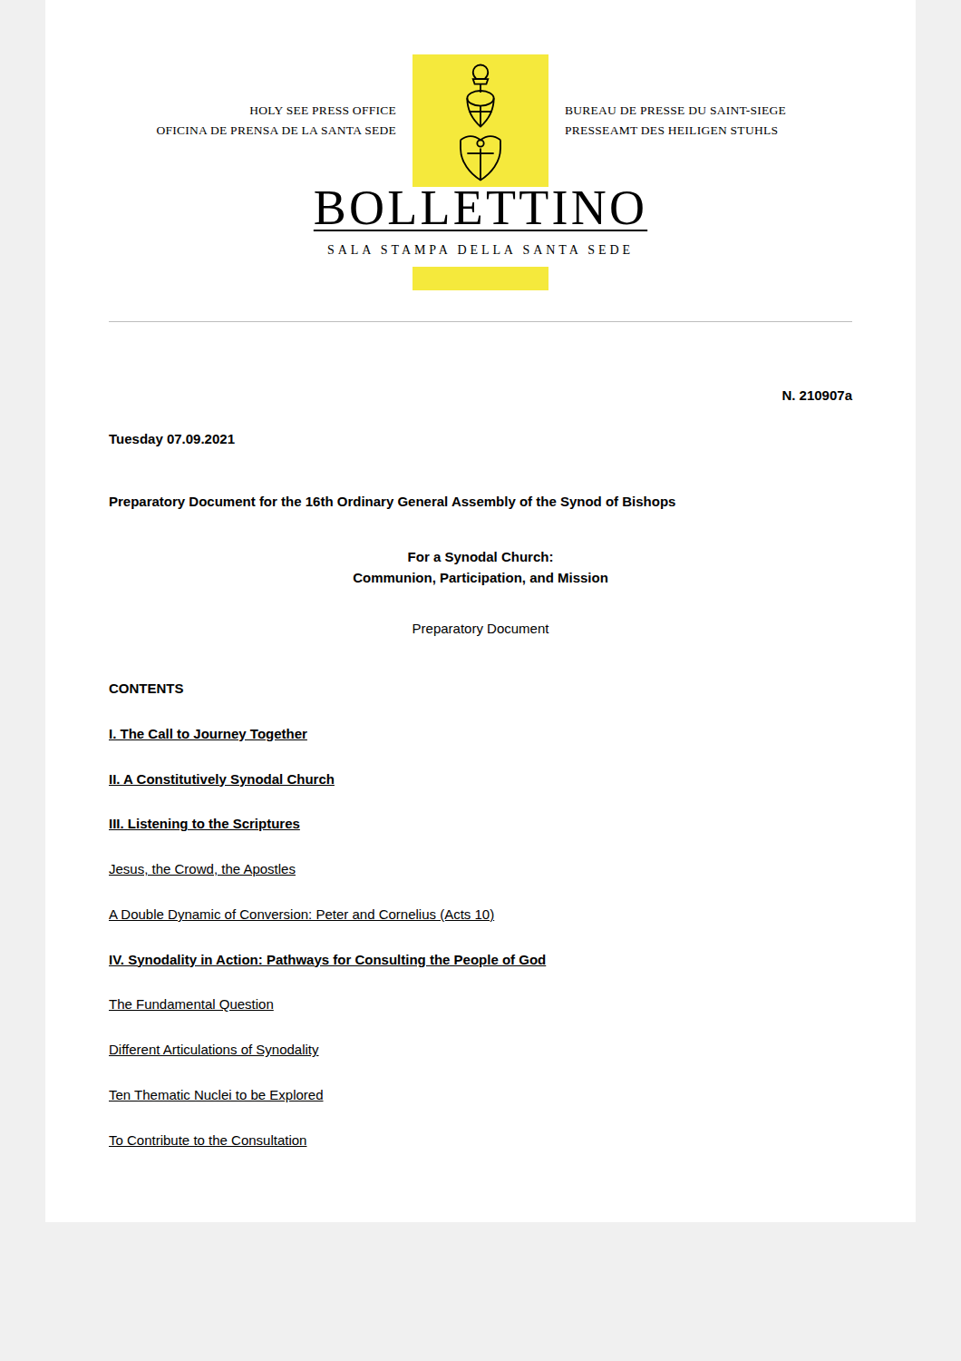HOLY SEE PRESS OFFICE
OFICINA DE PRENSA DE LA SANTA SEDE
BUREAU DE PRESSE DU SAINT-SIEGE
PRESSEAMT DES HEILIGEN STUHLS
BOLLETTINO
SALA STAMPA DELLA SANTA SEDE
N. 210907a
Tuesday 07.09.2021
Preparatory Document for the 16th Ordinary General Assembly of the Synod of Bishops
For a Synodal Church:
Communion, Participation, and Mission
Preparatory Document
CONTENTS
I. The Call to Journey Together
II. A Constitutively Synodal Church
III. Listening to the Scriptures
Jesus, the Crowd, the Apostles
A Double Dynamic of Conversion: Peter and Cornelius (Acts 10)
IV. Synodality in Action: Pathways for Consulting the People of God
The Fundamental Question
Different Articulations of Synodality
Ten Thematic Nuclei to be Explored
To Contribute to the Consultation